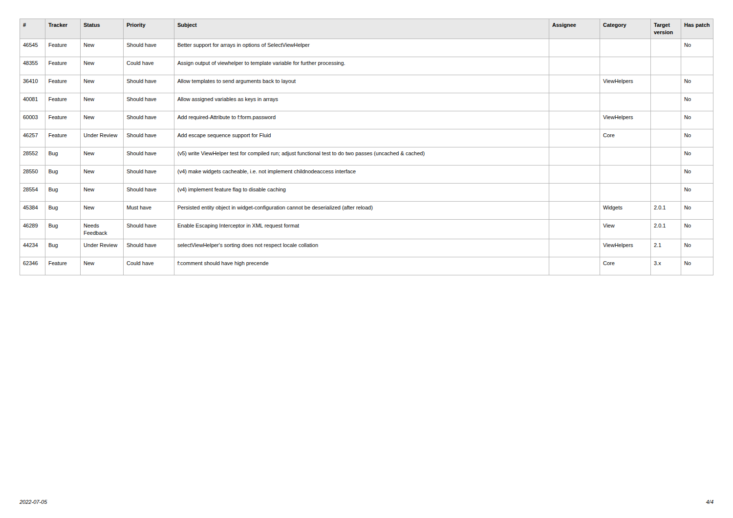| # | Tracker | Status | Priority | Subject | Assignee | Category | Target version | Has patch |
| --- | --- | --- | --- | --- | --- | --- | --- | --- |
| 46545 | Feature | New | Should have | Better support for arrays in options of SelectViewHelper | | | | No |
| 48355 | Feature | New | Could have | Assign output of viewhelper to template variable for further processing. | | | | |
| 36410 | Feature | New | Should have | Allow templates to send arguments back to layout | | ViewHelpers | | No |
| 40081 | Feature | New | Should have | Allow assigned variables as keys in arrays | | | | No |
| 60003 | Feature | New | Should have | Add required-Attribute to f:form.password | | ViewHelpers | | No |
| 46257 | Feature | Under Review | Should have | Add escape sequence support for Fluid | | Core | | No |
| 28552 | Bug | New | Should have | (v5) write ViewHelper test for compiled run; adjust functional test to do two passes (uncached & cached) | | | | No |
| 28550 | Bug | New | Should have | (v4) make widgets cacheable, i.e. not implement childnodeaccess interface | | | | No |
| 28554 | Bug | New | Should have | (v4) implement feature flag to disable caching | | | | No |
| 45384 | Bug | New | Must have | Persisted entity object in widget-configuration cannot be deserialized (after reload) | | Widgets | 2.0.1 | No |
| 46289 | Bug | Needs Feedback | Should have | Enable Escaping Interceptor in XML request format | | View | 2.0.1 | No |
| 44234 | Bug | Under Review | Should have | selectViewHelper's sorting does not respect locale collation | | ViewHelpers | 2.1 | No |
| 62346 | Feature | New | Could have | f:comment should have high precende | | Core | 3.x | No |
2022-07-05 4/4